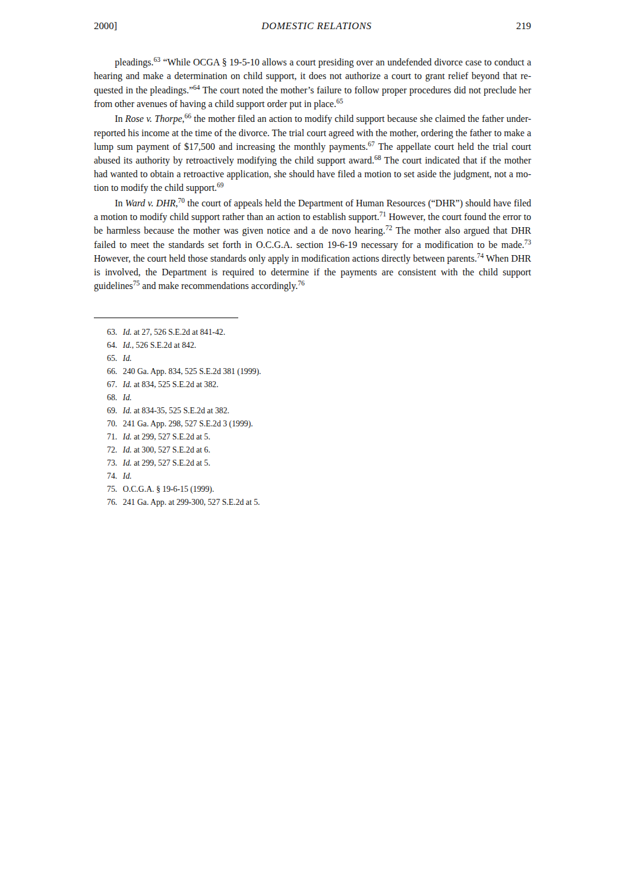2000] Domestic Relations 219
pleadings.63 “While OCGA § 19-5-10 allows a court presiding over an undefended divorce case to conduct a hearing and make a determination on child support, it does not authorize a court to grant relief beyond that requested in the pleadings.”64 The court noted the mother’s failure to follow proper procedures did not preclude her from other avenues of having a child support order put in place.65
In Rose v. Thorpe,66 the mother filed an action to modify child support because she claimed the father under-reported his income at the time of the divorce. The trial court agreed with the mother, ordering the father to make a lump sum payment of $17,500 and increasing the monthly payments.67 The appellate court held the trial court abused its authority by retroactively modifying the child support award.68 The court indicated that if the mother had wanted to obtain a retroactive application, she should have filed a motion to set aside the judgment, not a motion to modify the child support.69
In Ward v. DHR,70 the court of appeals held the Department of Human Resources (“DHR”) should have filed a motion to modify child support rather than an action to establish support.71 However, the court found the error to be harmless because the mother was given notice and a de novo hearing.72 The mother also argued that DHR failed to meet the standards set forth in O.C.G.A. section 19-6-19 necessary for a modification to be made.73 However, the court held those standards only apply in modification actions directly between parents.74 When DHR is involved, the Department is required to determine if the payments are consistent with the child support guidelines75 and make recommendations accordingly.76
63. Id. at 27, 526 S.E.2d at 841-42.
64. Id., 526 S.E.2d at 842.
65. Id.
66. 240 Ga. App. 834, 525 S.E.2d 381 (1999).
67. Id. at 834, 525 S.E.2d at 382.
68. Id.
69. Id. at 834-35, 525 S.E.2d at 382.
70. 241 Ga. App. 298, 527 S.E.2d 3 (1999).
71. Id. at 299, 527 S.E.2d at 5.
72. Id. at 300, 527 S.E.2d at 6.
73. Id. at 299, 527 S.E.2d at 5.
74. Id.
75. O.C.G.A. § 19-6-15 (1999).
76. 241 Ga. App. at 299-300, 527 S.E.2d at 5.